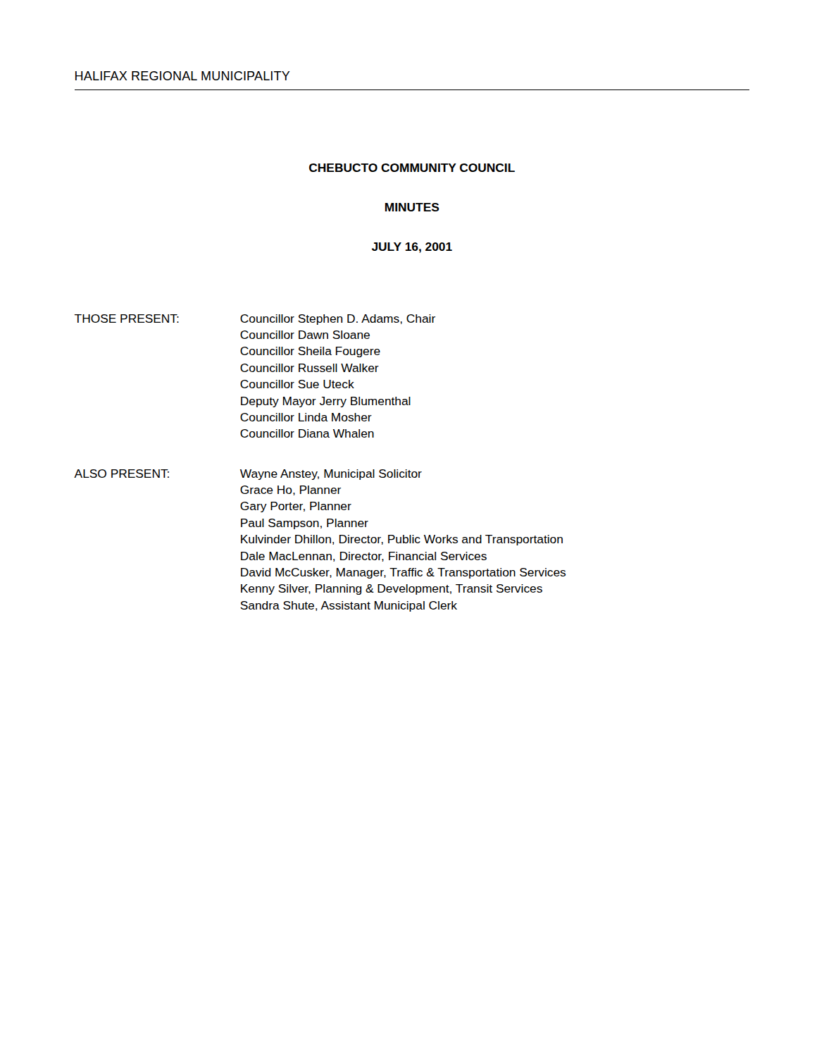HALIFAX REGIONAL MUNICIPALITY
CHEBUCTO COMMUNITY COUNCIL
MINUTES
JULY 16, 2001
| THOSE PRESENT: | Councillor Stephen D. Adams, Chair Councillor Dawn Sloane Councillor Sheila Fougere Councillor Russell Walker Councillor Sue Uteck Deputy Mayor Jerry Blumenthal Councillor Linda Mosher Councillor Diana Whalen |
| ALSO PRESENT: | Wayne Anstey, Municipal Solicitor Grace Ho, Planner Gary Porter, Planner Paul Sampson, Planner Kulvinder Dhillon, Director, Public Works and Transportation Dale MacLennan, Director, Financial Services David McCusker, Manager, Traffic & Transportation Services Kenny Silver, Planning & Development, Transit Services Sandra Shute, Assistant Municipal Clerk |